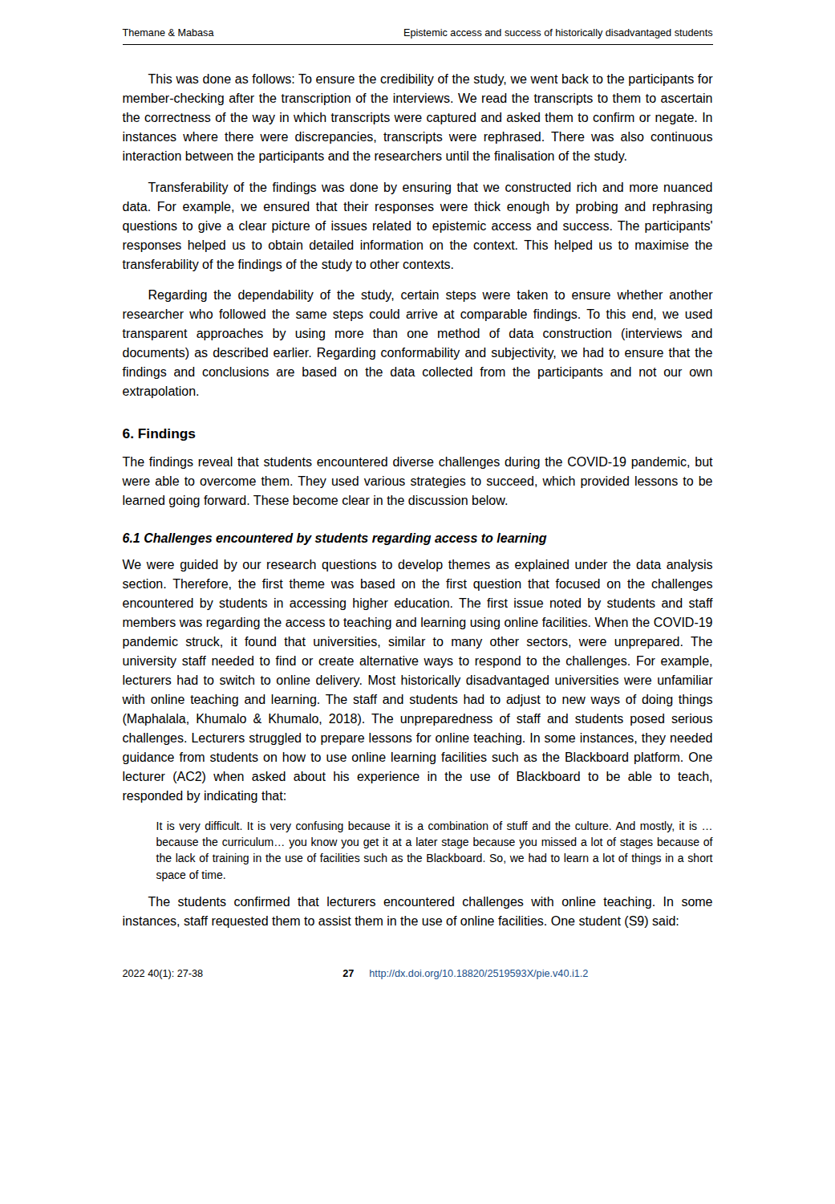Themane & Mabasa Epistemic access and success of historically disadvantaged students
This was done as follows: To ensure the credibility of the study, we went back to the participants for member-checking after the transcription of the interviews. We read the transcripts to them to ascertain the correctness of the way in which transcripts were captured and asked them to confirm or negate. In instances where there were discrepancies, transcripts were rephrased. There was also continuous interaction between the participants and the researchers until the finalisation of the study.
Transferability of the findings was done by ensuring that we constructed rich and more nuanced data. For example, we ensured that their responses were thick enough by probing and rephrasing questions to give a clear picture of issues related to epistemic access and success. The participants' responses helped us to obtain detailed information on the context. This helped us to maximise the transferability of the findings of the study to other contexts.
Regarding the dependability of the study, certain steps were taken to ensure whether another researcher who followed the same steps could arrive at comparable findings. To this end, we used transparent approaches by using more than one method of data construction (interviews and documents) as described earlier. Regarding conformability and subjectivity, we had to ensure that the findings and conclusions are based on the data collected from the participants and not our own extrapolation.
6. Findings
The findings reveal that students encountered diverse challenges during the COVID-19 pandemic, but were able to overcome them. They used various strategies to succeed, which provided lessons to be learned going forward. These become clear in the discussion below.
6.1 Challenges encountered by students regarding access to learning
We were guided by our research questions to develop themes as explained under the data analysis section. Therefore, the first theme was based on the first question that focused on the challenges encountered by students in accessing higher education. The first issue noted by students and staff members was regarding the access to teaching and learning using online facilities. When the COVID-19 pandemic struck, it found that universities, similar to many other sectors, were unprepared. The university staff needed to find or create alternative ways to respond to the challenges. For example, lecturers had to switch to online delivery. Most historically disadvantaged universities were unfamiliar with online teaching and learning. The staff and students had to adjust to new ways of doing things (Maphalala, Khumalo & Khumalo, 2018). The unpreparedness of staff and students posed serious challenges. Lecturers struggled to prepare lessons for online teaching. In some instances, they needed guidance from students on how to use online learning facilities such as the Blackboard platform. One lecturer (AC2) when asked about his experience in the use of Blackboard to be able to teach, responded by indicating that:
It is very difficult. It is very confusing because it is a combination of stuff and the culture. And mostly, it is … because the curriculum… you know you get it at a later stage because you missed a lot of stages because of the lack of training in the use of facilities such as the Blackboard. So, we had to learn a lot of things in a short space of time.
The students confirmed that lecturers encountered challenges with online teaching. In some instances, staff requested them to assist them in the use of online facilities. One student (S9) said:
2022 40(1): 27-38 27 http://dx.doi.org/10.18820/2519593X/pie.v40.i1.2